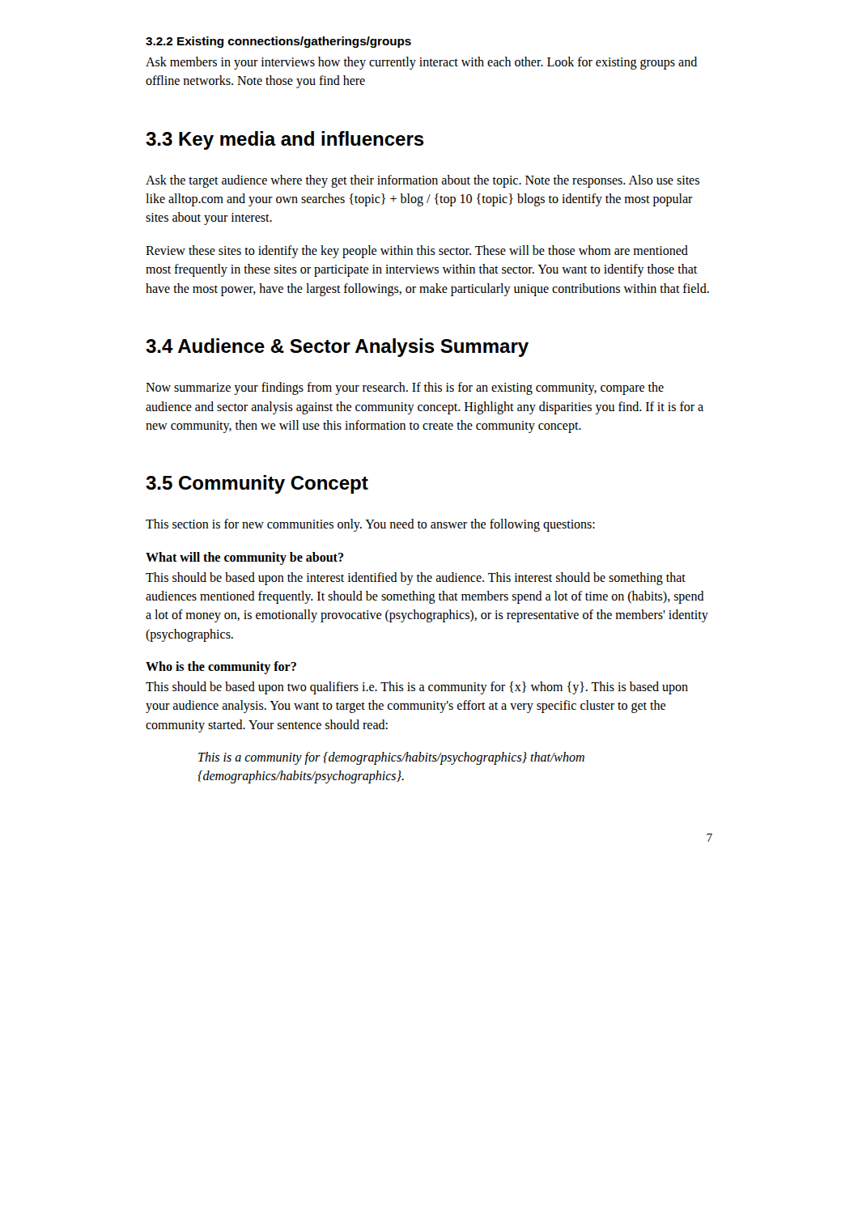3.2.2 Existing connections/gatherings/groups
Ask members in your interviews how they currently interact with each other. Look for existing groups and offline networks. Note those you find here
3.3 Key media and influencers
Ask the target audience where they get their information about the topic. Note the responses. Also use sites like alltop.com and your own searches {topic} + blog / {top 10 {topic} blogs to identify the most popular sites about your interest.
Review these sites to identify the key people within this sector. These will be those whom are mentioned most frequently in these sites or participate in interviews within that sector. You want to identify those that have the most power, have the largest followings, or make particularly unique contributions within that field.
3.4 Audience & Sector Analysis Summary
Now summarize your findings from your research. If this is for an existing community, compare the audience and sector analysis against the community concept. Highlight any disparities you find. If it is for a new community, then we will use this information to create the community concept.
3.5 Community Concept
This section is for new communities only. You need to answer the following questions:
What will the community be about?
This should be based upon the interest identified by the audience. This interest should be something that audiences mentioned frequently. It should be something that members spend a lot of time on (habits), spend a lot of money on, is emotionally provocative (psychographics), or is representative of the members' identity (psychographics.
Who is the community for?
This should be based upon two qualifiers i.e. This is a community for {x} whom {y}. This is based upon your audience analysis. You want to target the community's effort at a very specific cluster to get the community started. Your sentence should read:
This is a community for {demographics/habits/psychographics} that/whom {demographics/habits/psychographics}.
7